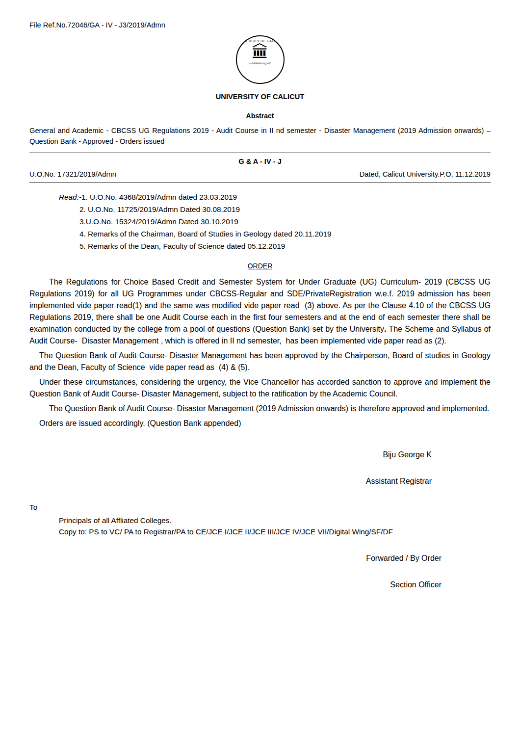File Ref.No.72046/GA - IV - J3/2019/Admn
UNIVERSITY OF CALICUT 🏛 നിര്മിതി സ്യാത്
UNIVERSITY OF CALICUT
Abstract
General and Academic - CBCSS UG Regulations 2019 - Audit Course in II nd semester - Disaster Management (2019 Admission onwards) – Question Bank - Approved - Orders issued
G & A - IV - J
U.O.No. 17321/2019/Admn Dated, Calicut University.P.O, 11.12.2019
Read:-1. U.O.No. 4368/2019/Admn dated 23.03.2019
2. U.O.No. 11725/2019/Admn Dated 30.08.2019
3.U.O.No. 15324/2019/Admn Dated 30.10.2019
4. Remarks of the Chairman, Board of Studies in Geology dated 20.11.2019
5. Remarks of the Dean, Faculty of Science dated 05.12.2019
ORDER
The Regulations for Choice Based Credit and Semester System for Under Graduate (UG) Curriculum- 2019 (CBCSS UG Regulations 2019) for all UG Programmes under CBCSS-Regular and SDE/PrivateRegistration w.e.f. 2019 admission has been implemented vide paper read(1) and the same was modified vide paper read (3) above. As per the Clause 4.10 of the CBCSS UG Regulations 2019, there shall be one Audit Course each in the first four semesters and at the end of each semester there shall be examination conducted by the college from a pool of questions (Question Bank) set by the University. The Scheme and Syllabus of Audit Course- Disaster Management , which is offered in II nd semester, has been implemented vide paper read as (2).
The Question Bank of Audit Course- Disaster Management has been approved by the Chairperson, Board of studies in Geology and the Dean, Faculty of Science vide paper read as (4) & (5).
Under these circumstances, considering the urgency, the Vice Chancellor has accorded sanction to approve and implement the Question Bank of Audit Course- Disaster Management, subject to the ratification by the Academic Council.
The Question Bank of Audit Course- Disaster Management (2019 Admission onwards) is therefore approved and implemented.
Orders are issued accordingly. (Question Bank appended)
Biju George K
Assistant Registrar
To
Principals of all Affliated Colleges.
Copy to: PS to VC/ PA to Registrar/PA to CE/JCE I/JCE II/JCE III/JCE IV/JCE VII/Digital Wing/SF/DF
Forwarded / By Order
Section Officer